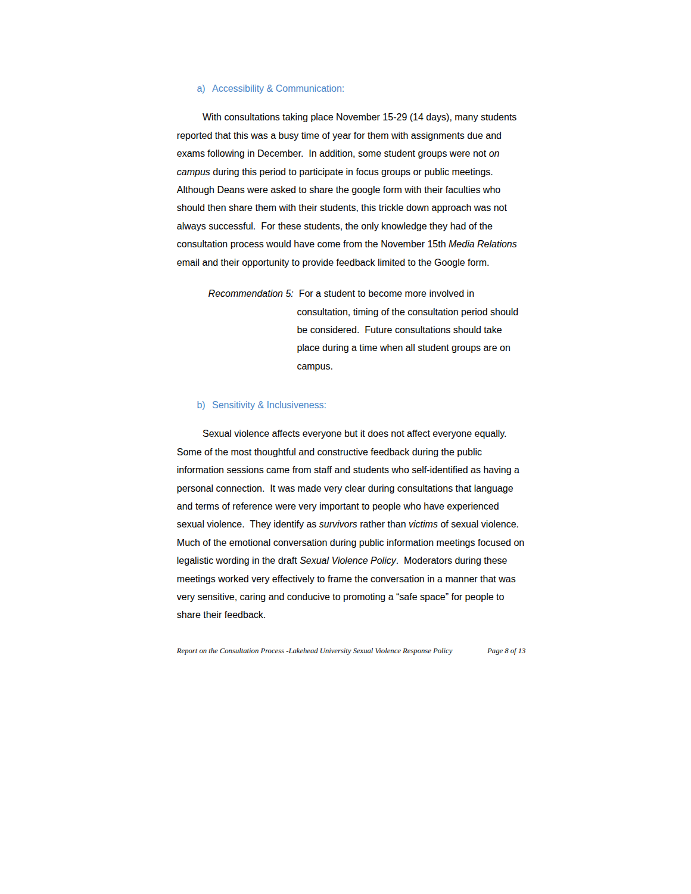a) Accessibility & Communication:
With consultations taking place November 15-29 (14 days), many students reported that this was a busy time of year for them with assignments due and exams following in December. In addition, some student groups were not on campus during this period to participate in focus groups or public meetings. Although Deans were asked to share the google form with their faculties who should then share them with their students, this trickle down approach was not always successful. For these students, the only knowledge they had of the consultation process would have come from the November 15th Media Relations email and their opportunity to provide feedback limited to the Google form.
Recommendation 5: For a student to become more involved in consultation, timing of the consultation period should be considered. Future consultations should take place during a time when all student groups are on campus.
b) Sensitivity & Inclusiveness:
Sexual violence affects everyone but it does not affect everyone equally. Some of the most thoughtful and constructive feedback during the public information sessions came from staff and students who self-identified as having a personal connection. It was made very clear during consultations that language and terms of reference were very important to people who have experienced sexual violence. They identify as survivors rather than victims of sexual violence. Much of the emotional conversation during public information meetings focused on legalistic wording in the draft Sexual Violence Policy. Moderators during these meetings worked very effectively to frame the conversation in a manner that was very sensitive, caring and conducive to promoting a “safe space” for people to share their feedback.
Report on the Consultation Process -Lakehead University Sexual Violence Response Policy Page 8 of 13